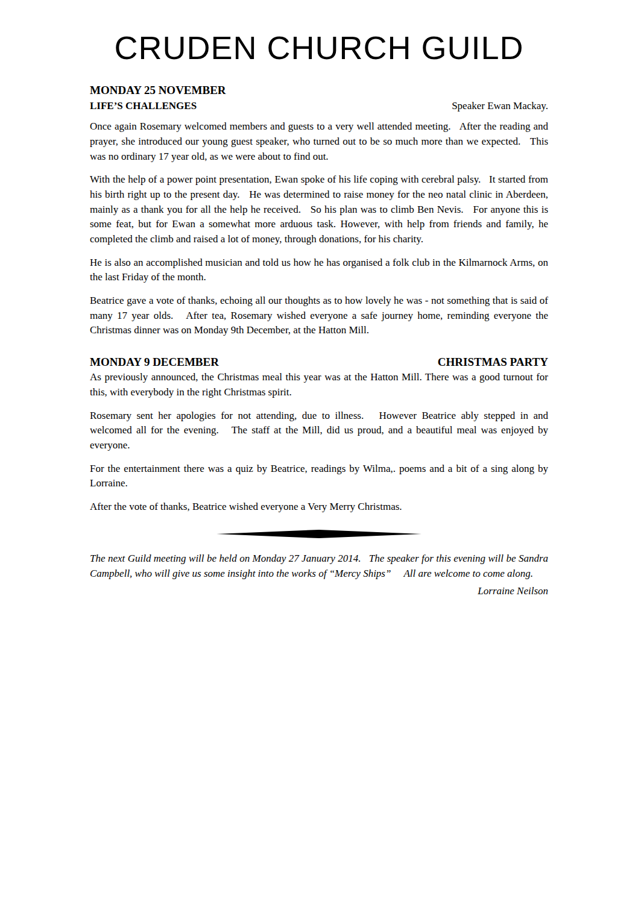Cruden Church Guild
Monday 25 November
LIFE’S CHALLENGES Speaker Ewan Mackay.
Once again Rosemary welcomed members and guests to a very well attended meeting. After the reading and prayer, she introduced our young guest speaker, who turned out to be so much more than we expected. This was no ordinary 17 year old, as we were about to find out.
With the help of a power point presentation, Ewan spoke of his life coping with cerebral palsy. It started from his birth right up to the present day. He was determined to raise money for the neo natal clinic in Aberdeen, mainly as a thank you for all the help he received. So his plan was to climb Ben Nevis. For anyone this is some feat, but for Ewan a somewhat more arduous task. However, with help from friends and family, he completed the climb and raised a lot of money, through donations, for his charity.
He is also an accomplished musician and told us how he has organised a folk club in the Kilmarnock Arms, on the last Friday of the month.
Beatrice gave a vote of thanks, echoing all our thoughts as to how lovely he was - not something that is said of many 17 year olds. After tea, Rosemary wished everyone a safe journey home, reminding everyone the Christmas dinner was on Monday 9th December, at the Hatton Mill.
Monday 9 December Christmas Party
As previously announced, the Christmas meal this year was at the Hatton Mill. There was a good turnout for this, with everybody in the right Christmas spirit.
Rosemary sent her apologies for not attending, due to illness. However Beatrice ably stepped in and welcomed all for the evening. The staff at the Mill, did us proud, and a beautiful meal was enjoyed by everyone.
For the entertainment there was a quiz by Beatrice, readings by Wilma,. poems and a bit of a sing along by Lorraine.
After the vote of thanks, Beatrice wished everyone a Very Merry Christmas.
The next Guild meeting will be held on Monday 27 January 2014. The speaker for this evening will be Sandra Campbell, who will give us some insight into the works of “Mercy Ships” All are welcome to come along.
Lorraine Neilson